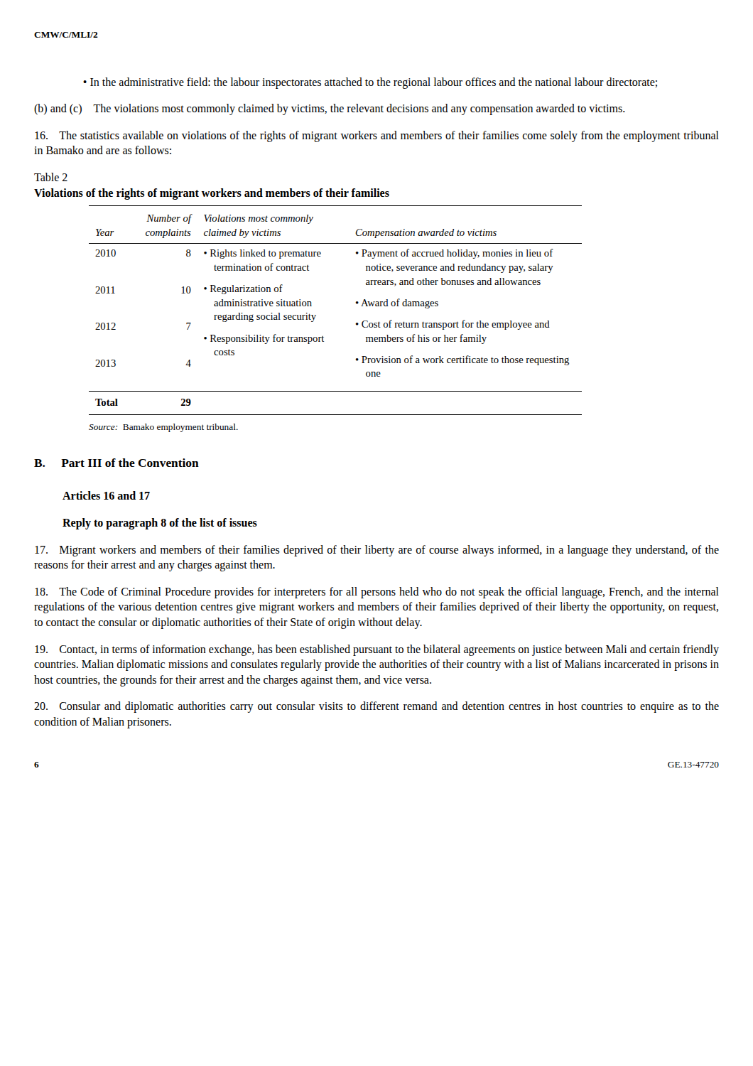CMW/C/MLI/2
• In the administrative field: the labour inspectorates attached to the regional labour offices and the national labour directorate;
(b) and (c) The violations most commonly claimed by victims, the relevant decisions and any compensation awarded to victims.
16. The statistics available on violations of the rights of migrant workers and members of their families come solely from the employment tribunal in Bamako and are as follows:
Table 2
Violations of the rights of migrant workers and members of their families
| Year | Number of complaints | Violations most commonly claimed by victims | Compensation awarded to victims |
| --- | --- | --- | --- |
| 2010 | 8 | • Rights linked to premature termination of contract • Regularization of administrative situation regarding social security • Responsibility for transport costs | • Payment of accrued holiday, monies in lieu of notice, severance and redundancy pay, salary arrears, and other bonuses and allowances • Award of damages • Cost of return transport for the employee and members of his or her family • Provision of a work certificate to those requesting one |
| 2011 | 10 |
| 2012 | 7 |
| 2013 | 4 |
| Total | 29 | | |
Source: Bamako employment tribunal.
B. Part III of the Convention
Articles 16 and 17
Reply to paragraph 8 of the list of issues
17. Migrant workers and members of their families deprived of their liberty are of course always informed, in a language they understand, of the reasons for their arrest and any charges against them.
18. The Code of Criminal Procedure provides for interpreters for all persons held who do not speak the official language, French, and the internal regulations of the various detention centres give migrant workers and members of their families deprived of their liberty the opportunity, on request, to contact the consular or diplomatic authorities of their State of origin without delay.
19. Contact, in terms of information exchange, has been established pursuant to the bilateral agreements on justice between Mali and certain friendly countries. Malian diplomatic missions and consulates regularly provide the authorities of their country with a list of Malians incarcerated in prisons in host countries, the grounds for their arrest and the charges against them, and vice versa.
20. Consular and diplomatic authorities carry out consular visits to different remand and detention centres in host countries to enquire as to the condition of Malian prisoners.
6 GE.13-47720